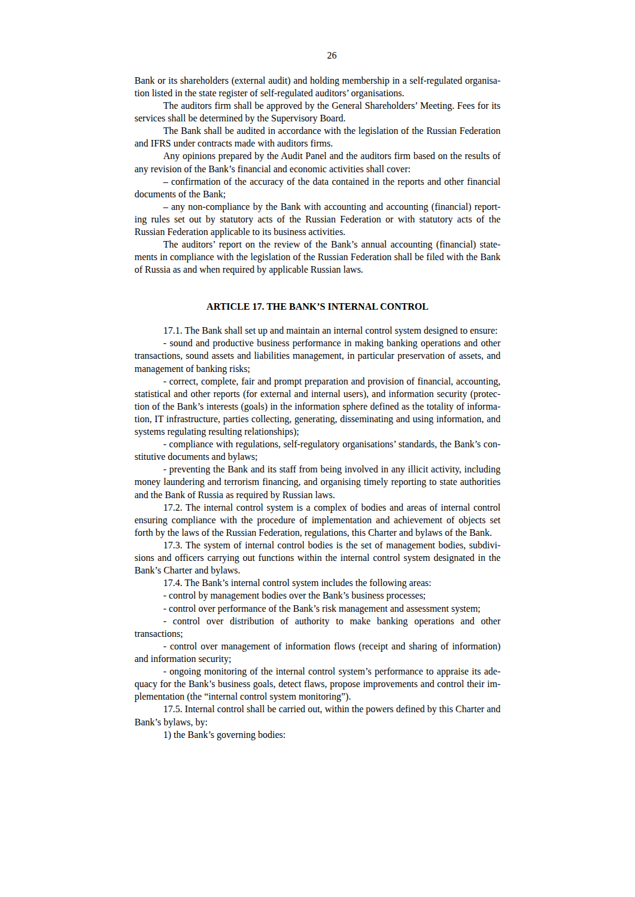26
Bank or its shareholders (external audit) and holding membership in a self-regulated organisation listed in the state register of self-regulated auditors’ organisations.
The auditors firm shall be approved by the General Shareholders’ Meeting. Fees for its services shall be determined by the Supervisory Board.
The Bank shall be audited in accordance with the legislation of the Russian Federation and IFRS under contracts made with auditors firms.
Any opinions prepared by the Audit Panel and the auditors firm based on the results of any revision of the Bank’s financial and economic activities shall cover:
– confirmation of the accuracy of the data contained in the reports and other financial documents of the Bank;
– any non-compliance by the Bank with accounting and accounting (financial) reporting rules set out by statutory acts of the Russian Federation or with statutory acts of the Russian Federation applicable to its business activities.
The auditors’ report on the review of the Bank’s annual accounting (financial) statements in compliance with the legislation of the Russian Federation shall be filed with the Bank of Russia as and when required by applicable Russian laws.
Article 17. The Bank’s Internal Control
17.1. The Bank shall set up and maintain an internal control system designed to ensure:
- sound and productive business performance in making banking operations and other transactions, sound assets and liabilities management, in particular preservation of assets, and management of banking risks;
- correct, complete, fair and prompt preparation and provision of financial, accounting, statistical and other reports (for external and internal users), and information security (protection of the Bank’s interests (goals) in the information sphere defined as the totality of information, IT infrastructure, parties collecting, generating, disseminating and using information, and systems regulating resulting relationships);
- compliance with regulations, self-regulatory organisations’ standards, the Bank’s constitutive documents and bylaws;
- preventing the Bank and its staff from being involved in any illicit activity, including money laundering and terrorism financing, and organising timely reporting to state authorities and the Bank of Russia as required by Russian laws.
17.2. The internal control system is a complex of bodies and areas of internal control ensuring compliance with the procedure of implementation and achievement of objects set forth by the laws of the Russian Federation, regulations, this Charter and bylaws of the Bank.
17.3. The system of internal control bodies is the set of management bodies, subdivisions and officers carrying out functions within the internal control system designated in the Bank’s Charter and bylaws.
17.4. The Bank’s internal control system includes the following areas:
- control by management bodies over the Bank’s business processes;
- control over performance of the Bank’s risk management and assessment system;
- control over distribution of authority to make banking operations and other transactions;
- control over management of information flows (receipt and sharing of information) and information security;
- ongoing monitoring of the internal control system’s performance to appraise its adequacy for the Bank’s business goals, detect flaws, propose improvements and control their implementation (the “internal control system monitoring”).
17.5. Internal control shall be carried out, within the powers defined by this Charter and Bank’s bylaws, by:
1) the Bank’s governing bodies: